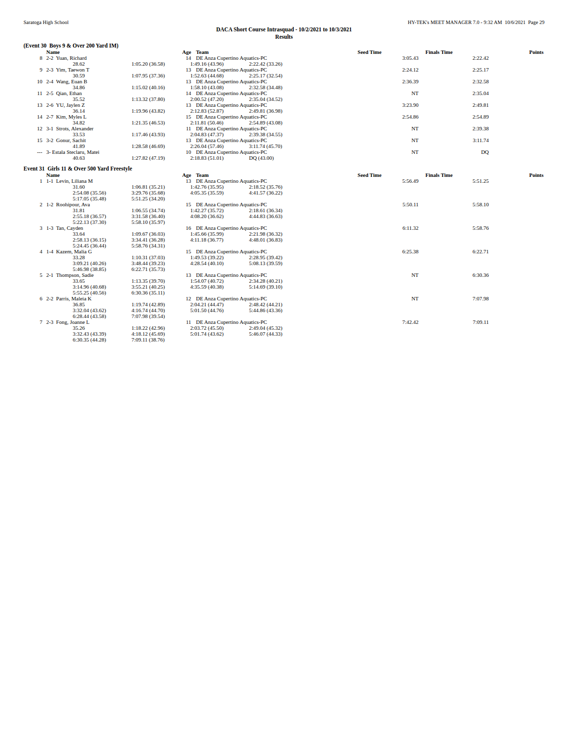Saratoga High School
HY-TEK's MEET MANAGER 7.0 - 9:32 AM 10/6/2021 Page 29
DACA Short Course Intrasquad - 10/2/2021 to 10/3/2021
Results
(Event 30 Boys 9 & Over 200 Yard IM)
| | Name | Age | Team | Seed Time | Finals Time | Points |
| --- | --- | --- | --- | --- | --- | --- |
| 8 | 2-2 Yuan, Richard | 14 | DE Anza Cupertino Aquatics-PC | 3:05.43 | 2:22.42 | |
| | 28.62 1:05.20 (36.58) 1:49.16 (43.96) 2:22.42 (33.26) |
| 9 | 2-3 Yim, Taewon T | 13 | DE Anza Cupertino Aquatics-PC | 2:24.12 | 2:25.17 | |
| | 30.59 1:07.95 (37.36) 1:52.63 (44.68) 2:25.17 (32.54) |
| 10 | 2-4 Wang, Euan B | 13 | DE Anza Cupertino Aquatics-PC | 2:36.39 | 2:32.58 | |
| | 34.86 1:15.02 (40.16) 1:58.10 (43.08) 2:32.58 (34.48) |
| 11 | 2-5 Qian, Ethan | 14 | DE Anza Cupertino Aquatics-PC | NT | 2:35.04 | |
| | 35.52 1:13.32 (37.80) 2:00.52 (47.20) 2:35.04 (34.52) |
| 13 | 2-6 YU, Jaylen Z | 13 | DE Anza Cupertino Aquatics-PC | 3:23.90 | 2:49.81 | |
| | 36.14 1:19.96 (43.82) 2:12.83 (52.87) 2:49.81 (36.98) |
| 14 | 2-7 Kim, Myles L | 15 | DE Anza Cupertino Aquatics-PC | 2:54.86 | 2:54.89 | |
| | 34.82 1:21.35 (46.53) 2:11.81 (50.46) 2:54.89 (43.08) |
| 12 | 3-1 Strots, Alexander | 11 | DE Anza Cupertino Aquatics-PC | NT | 2:39.38 | |
| | 33.53 1:17.46 (43.93) 2:04.83 (47.37) 2:39.38 (34.55) |
| 15 | 3-2 Gonur, Sachit | 13 | DE Anza Cupertino Aquatics-PC | NT | 3:11.74 | |
| | 41.89 1:28.58 (46.69) 2:26.04 (57.46) 3:11.74 (45.70) |
| --- | 3- Estala Steclaru, Matei | 10 | DE Anza Cupertino Aquatics-PC | NT | DQ | |
| | 40.63 1:27.82 (47.19) 2:18.83 (51.01) DQ (43.00) |
Event 31 Girls 11 & Over 500 Yard Freestyle
| | Name | Age | Team | Seed Time | Finals Time | Points |
| --- | --- | --- | --- | --- | --- | --- |
| 1 | 1-1 Levin, Liliana M | 13 | DE Anza Cupertino Aquatics-PC | 5:56.49 | 5:51.25 | |
| | 31.60 1:06.81 (35.21) 1:42.76 (35.95) 2:18.52 (35.76) |
| | 2:54.08 (35.56) 3:29.76 (35.68) 4:05.35 (35.59) 4:41.57 (36.22) |
| | 5:17.05 (35.48) 5:51.25 (34.20) |
| 2 | 1-2 Roohipour, Ava | 15 | DE Anza Cupertino Aquatics-PC | 5:50.11 | 5:58.10 | |
| | 31.81 1:06.55 (34.74) 1:42.27 (35.72) 2:18.61 (36.34) |
| | 2:55.18 (36.57) 3:31.58 (36.40) 4:08.20 (36.62) 4:44.83 (36.63) |
| | 5:22.13 (37.30) 5:58.10 (35.97) |
| 3 | 1-3 Tan, Cayden | 16 | DE Anza Cupertino Aquatics-PC | 6:11.32 | 5:58.76 | |
| | 33.64 1:09.67 (36.03) 1:45.66 (35.99) 2:21.98 (36.32) |
| | 2:58.13 (36.15) 3:34.41 (36.28) 4:11.18 (36.77) 4:48.01 (36.83) |
| | 5:24.45 (36.44) 5:58.76 (34.31) |
| 4 | 1-4 Kazem, Malia G | 15 | DE Anza Cupertino Aquatics-PC | 6:25.38 | 6:22.71 | |
| | 33.28 1:10.31 (37.03) 1:49.53 (39.22) 2:28.95 (39.42) |
| | 3:09.21 (40.26) 3:48.44 (39.23) 4:28.54 (40.10) 5:08.13 (39.59) |
| | 5:46.98 (38.85) 6:22.71 (35.73) |
| 5 | 2-1 Thompson, Sadie | 13 | DE Anza Cupertino Aquatics-PC | NT | 6:30.36 | |
| | 33.65 1:13.35 (39.70) 1:54.07 (40.72) 2:34.28 (40.21) |
| | 3:14.96 (40.68) 3:55.21 (40.25) 4:35.59 (40.38) 5:14.69 (39.10) |
| | 5:55.25 (40.56) 6:30.36 (35.11) |
| 6 | 2-2 Parris, Maleia K | 12 | DE Anza Cupertino Aquatics-PC | NT | 7:07.98 | |
| | 36.85 1:19.74 (42.89) 2:04.21 (44.47) 2:48.42 (44.21) |
| | 3:32.04 (43.62) 4:16.74 (44.70) 5:01.50 (44.76) 5:44.86 (43.36) |
| | 6:28.44 (43.58) 7:07.98 (39.54) |
| 7 | 2-3 Fong, Joanne L | 11 | DE Anza Cupertino Aquatics-PC | 7:42.42 | 7:09.11 | |
| | 35.26 1:18.22 (42.96) 2:03.72 (45.50) 2:49.04 (45.32) |
| | 3:32.43 (43.39) 4:18.12 (45.69) 5:01.74 (43.62) 5:46.07 (44.33) |
| | 6:30.35 (44.28) 7:09.11 (38.76) |